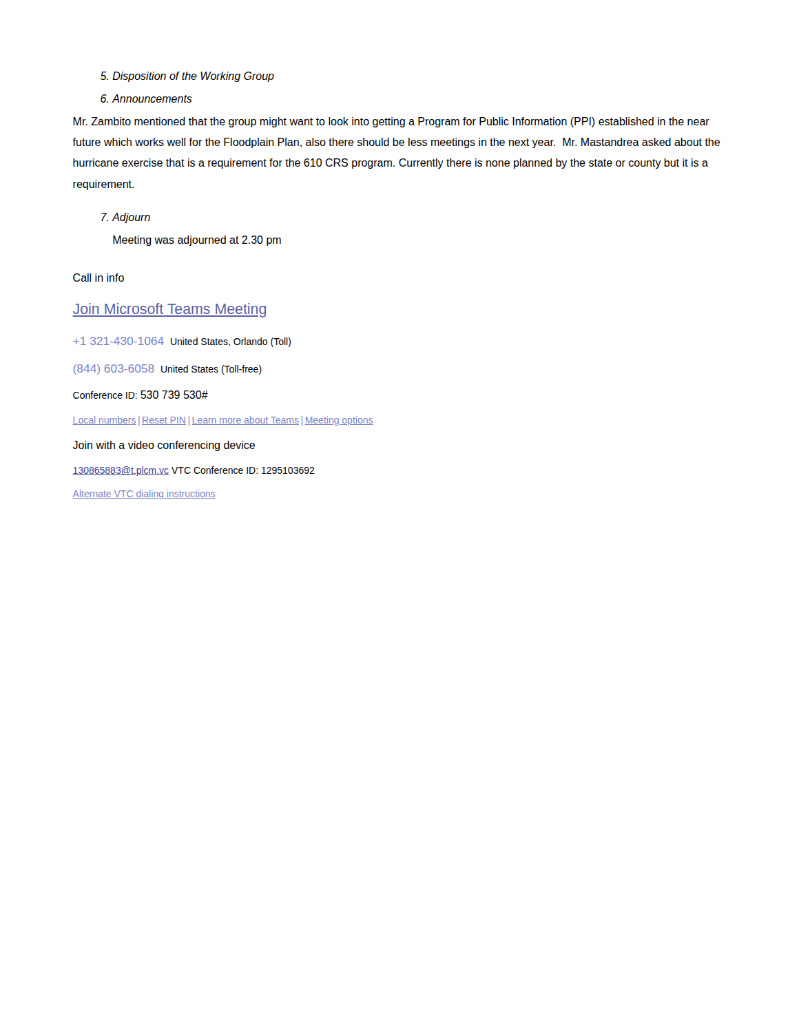Disposition of the Working Group
Announcements
Mr. Zambito mentioned that the group might want to look into getting a Program for Public Information (PPI) established in the near future which works well for the Floodplain Plan, also there should be less meetings in the next year. Mr. Mastandrea asked about the hurricane exercise that is a requirement for the 610 CRS program. Currently there is none planned by the state or county but it is a requirement.
Adjourn
Meeting was adjourned at 2.30 pm
Call in info
Join Microsoft Teams Meeting
+1 321-430-1064 United States, Orlando (Toll)
(844) 603-6058 United States (Toll-free)
Conference ID: 530 739 530#
Local numbers|Reset PIN|Learn more about Teams|Meeting options
Join with a video conferencing device
130865883@t.plcm.vc VTC Conference ID: 1295103692
Alternate VTC dialing instructions